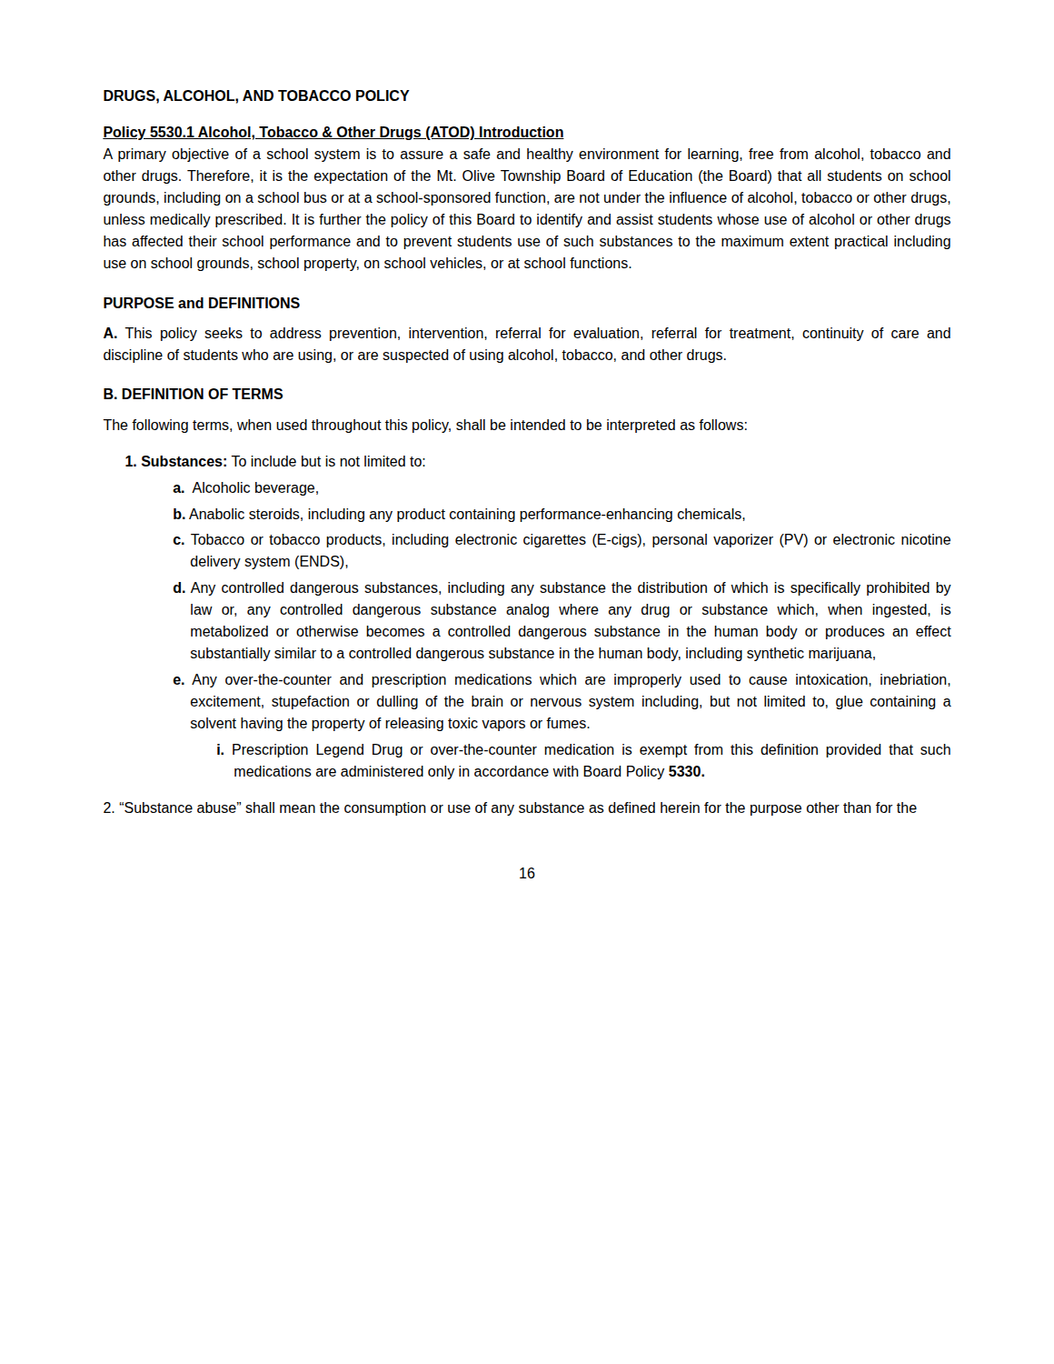DRUGS, ALCOHOL, AND TOBACCO POLICY
Policy 5530.1 Alcohol, Tobacco & Other Drugs (ATOD) Introduction
A primary objective of a school system is to assure a safe and healthy environment for learning, free from alcohol, tobacco and other drugs. Therefore, it is the expectation of the Mt. Olive Township Board of Education (the Board) that all students on school grounds, including on a school bus or at a school-sponsored function, are not under the influence of alcohol, tobacco or other drugs, unless medically prescribed. It is further the policy of this Board to identify and assist students whose use of alcohol or other drugs has affected their school performance and to prevent students use of such substances to the maximum extent practical including use on school grounds, school property, on school vehicles, or at school functions.
PURPOSE and DEFINITIONS
A. This policy seeks to address prevention, intervention, referral for evaluation, referral for treatment, continuity of care and discipline of students who are using, or are suspected of using alcohol, tobacco, and other drugs.
B. DEFINITION OF TERMS
The following terms, when used throughout this policy, shall be intended to be interpreted as follows:
1. Substances: To include but is not limited to:
a. Alcoholic beverage,
b. Anabolic steroids, including any product containing performance-enhancing chemicals,
c. Tobacco or tobacco products, including electronic cigarettes (E-cigs), personal vaporizer (PV) or electronic nicotine delivery system (ENDS),
d. Any controlled dangerous substances, including any substance the distribution of which is specifically prohibited by law or, any controlled dangerous substance analog where any drug or substance which, when ingested, is metabolized or otherwise becomes a controlled dangerous substance in the human body or produces an effect substantially similar to a controlled dangerous substance in the human body, including synthetic marijuana,
e. Any over-the-counter and prescription medications which are improperly used to cause intoxication, inebriation, excitement, stupefaction or dulling of the brain or nervous system including, but not limited to, glue containing a solvent having the property of releasing toxic vapors or fumes.
i. Prescription Legend Drug or over-the-counter medication is exempt from this definition provided that such medications are administered only in accordance with Board Policy 5330.
2. “Substance abuse” shall mean the consumption or use of any substance as defined herein for the purpose other than for the
16